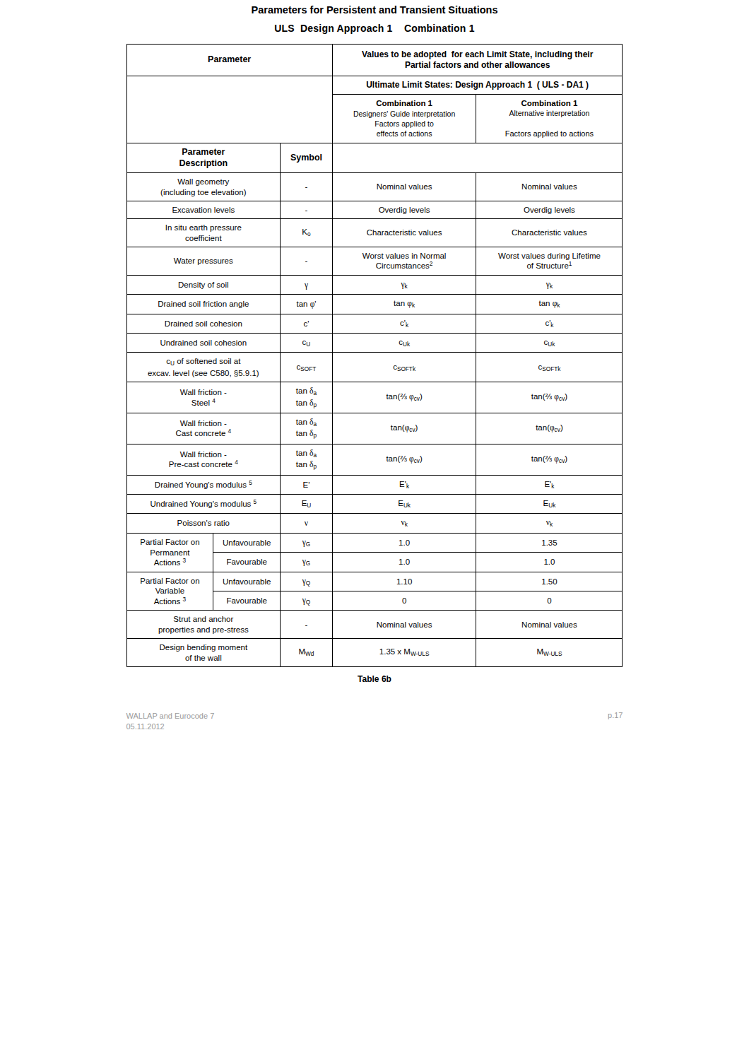Parameters for Persistent and Transient Situations
ULS Design Approach 1 Combination 1
| Parameter | Values to be adopted for each Limit State, including their Partial factors and other allowances |
| | Ultimate Limit States: Design Approach 1 ( ULS - DA1 ) |
| Combination 1 Designers' Guide interpretation Factors applied to effects of actions | Combination 1 Alternative interpretation Factors applied to actions |
| Parameter Description | Symbol | |
| Wall geometry (including toe elevation) | - | Nominal values | Nominal values |
| Excavation levels | - | Overdig levels | Overdig levels |
| In situ earth pressure coefficient | K o | Characteristic values | Characteristic values |
| Water pressures | - | Worst values in Normal Circumstances 2 | Worst values during Lifetime of Structure 1 |
| Density of soil | γ | γ k | γ k |
| Drained soil friction angle | tan φ ' | tan φ k | tan φ k |
| Drained soil cohesion | c' | c' k | c' k |
| Undrained soil cohesion | c U | c Uk | c Uk |
| c U of softened soil at excav. level (see C580, §5.9.1) | c SOFT | c SOFTk | c SOFTk |
| Wall friction - Steel 4 | tan δ a tan δ p | tan(⅔ φ cv ) | tan(⅔ φ cv ) |
| Wall friction - Cast concrete 4 | tan δ a tan δ p | tan( φ cv ) | tan( φ cv ) |
| Wall friction - Pre-cast concrete 4 | tan δ a tan δ p | tan(⅔ φ cv ) | tan(⅔ φ cv ) |
| Drained Young's modulus 5 | E' | E' k | E' k |
| Undrained Young's modulus 5 | E U | E Uk | E Uk |
| Poisson's ratio | ν | ν k | ν k |
| Partial Factor on Permanent Actions 3 | Unfavourable | γ G | 1.0 | 1.35 |
| Favourable | γ G | 1.0 | 1.0 |
| Partial Factor on Variable Actions 3 | Unfavourable | γ Q | 1.10 | 1.50 |
| Favourable | γ Q | 0 | 0 |
| Strut and anchor properties and pre-stress | - | Nominal values | Nominal values |
| Design bending moment of the wall | M Wd | 1.35 x M W-ULS | M W-ULS |
Table 6b
WALLAP and Eurocode 7
05.11.2012
p.17